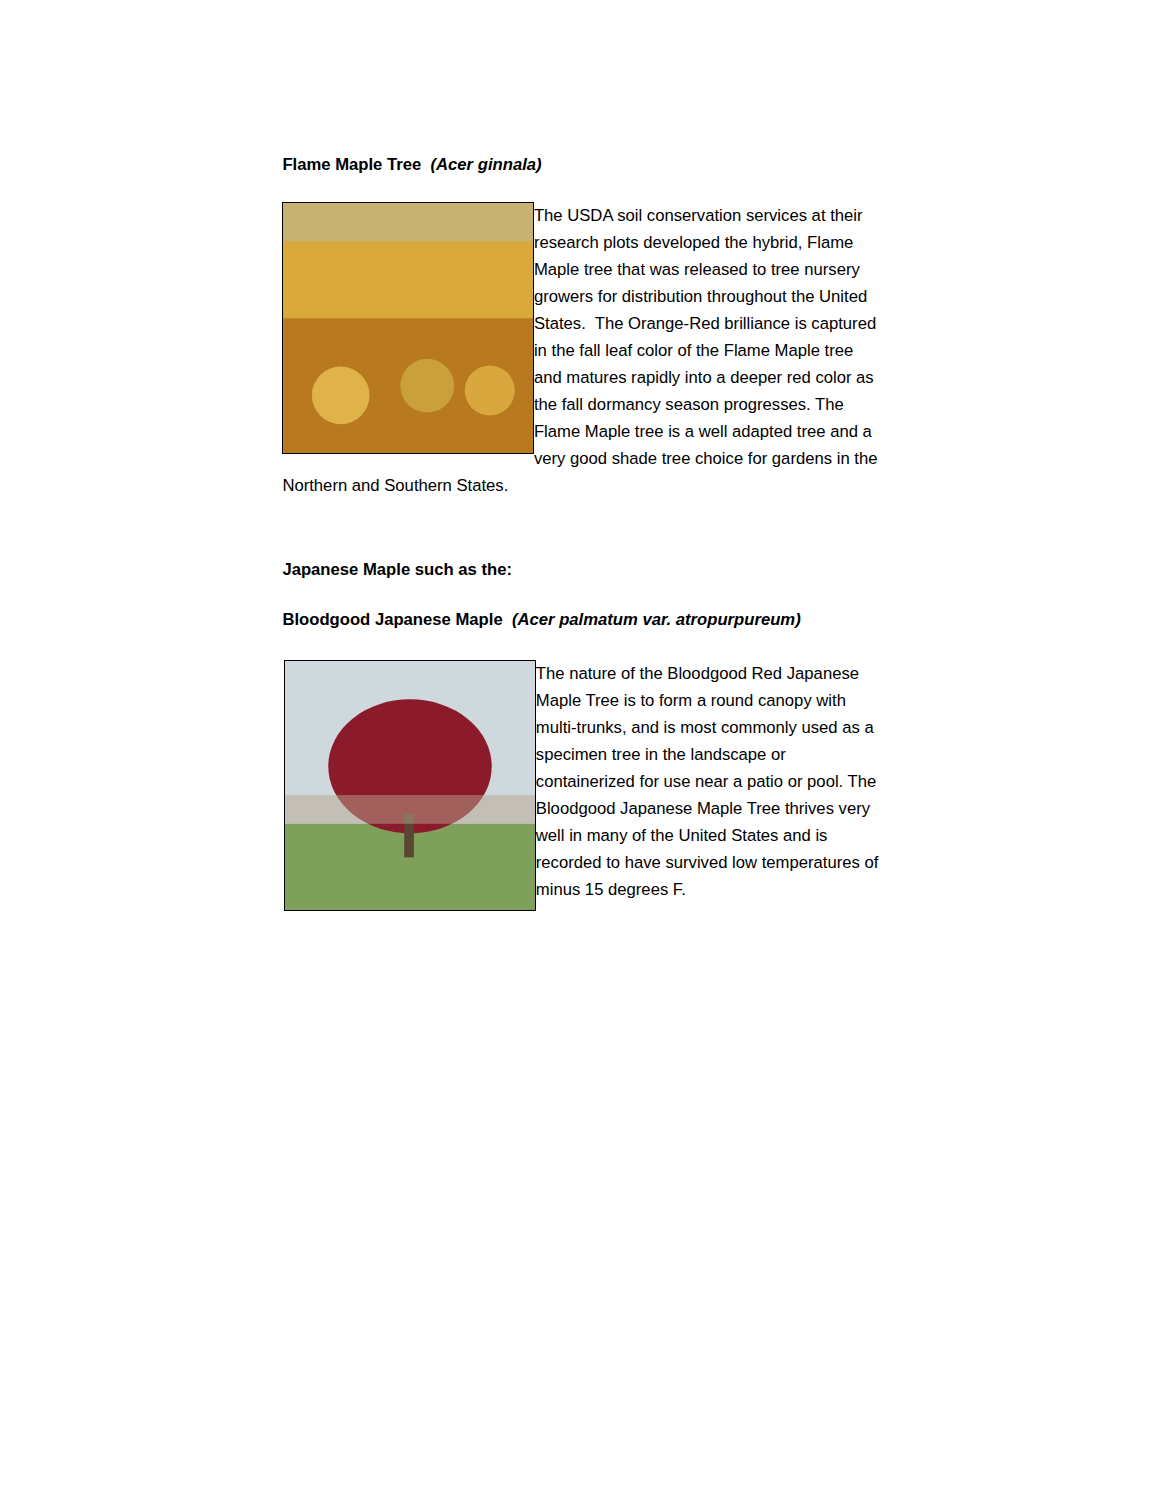Flame Maple Tree (Acer ginnala)
The USDA soil conservation services at their research plots developed the hybrid, Flame Maple tree that was released to tree nursery growers for distribution throughout the United States. The Orange-Red brilliance is captured in the fall leaf color of the Flame Maple tree and matures rapidly into a deeper red color as the fall dormancy season progresses. The Flame Maple tree is a well adapted tree and a very good shade tree choice for gardens in the Northern and Southern States.
Japanese Maple such as the:
Bloodgood Japanese Maple (Acer palmatum var. atropurpureum)
The nature of the Bloodgood Red Japanese Maple Tree is to form a round canopy with multi-trunks, and is most commonly used as a specimen tree in the landscape or containerized for use near a patio or pool. The Bloodgood Japanese Maple Tree thrives very well in many of the United States and is recorded to have survived low temperatures of minus 15 degrees F.